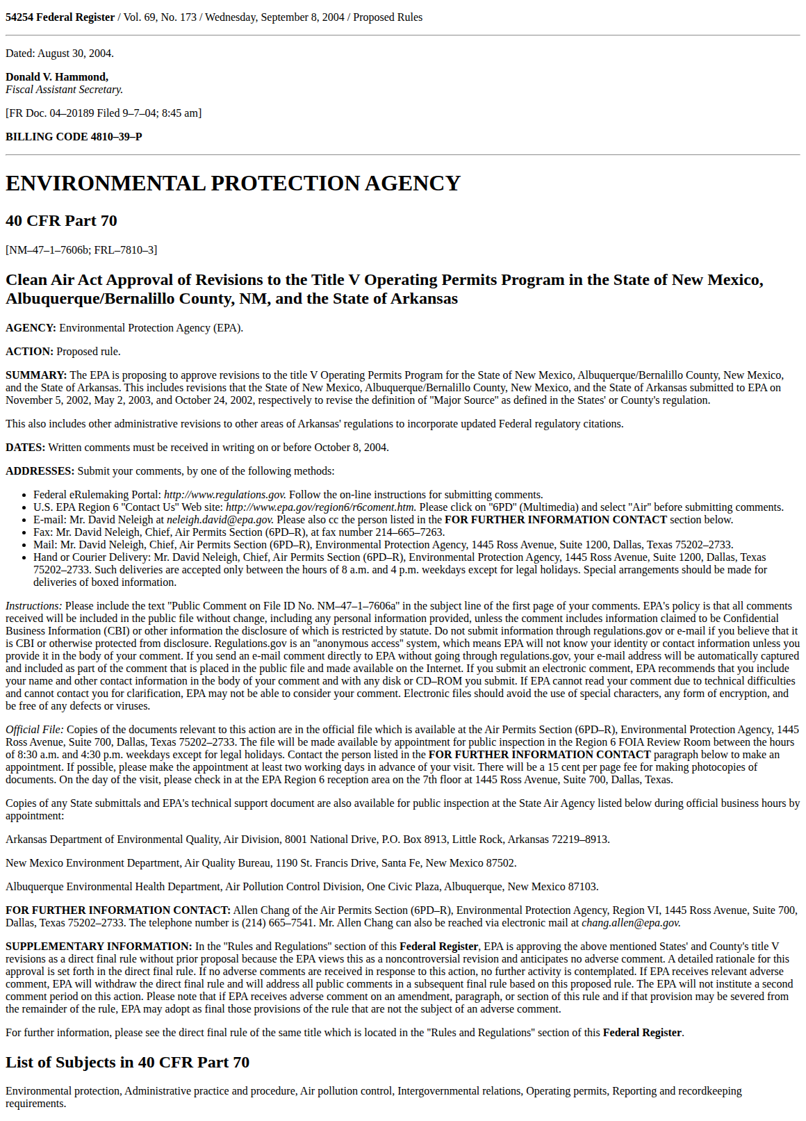54254 Federal Register / Vol. 69, No. 173 / Wednesday, September 8, 2004 / Proposed Rules
Dated: August 30, 2004.
Donald V. Hammond,
Fiscal Assistant Secretary.
[FR Doc. 04–20189 Filed 9–7–04; 8:45 am]
BILLING CODE 4810–39–P
ENVIRONMENTAL PROTECTION AGENCY
40 CFR Part 70
[NM–47–1–7606b; FRL–7810–3]
Clean Air Act Approval of Revisions to the Title V Operating Permits Program in the State of New Mexico, Albuquerque/Bernalillo County, NM, and the State of Arkansas
AGENCY: Environmental Protection Agency (EPA).
ACTION: Proposed rule.
SUMMARY: The EPA is proposing to approve revisions to the title V Operating Permits Program for the State of New Mexico, Albuquerque/Bernalillo County, New Mexico, and the State of Arkansas. This includes revisions that the State of New Mexico, Albuquerque/Bernalillo County, New Mexico, and the State of Arkansas submitted to EPA on November 5, 2002, May 2, 2003, and October 24, 2002, respectively to revise the definition of ''Major Source'' as defined in the States' or County's regulation.
This also includes other administrative revisions to other areas of Arkansas' regulations to incorporate updated Federal regulatory citations.
DATES: Written comments must be received in writing on or before October 8, 2004.
ADDRESSES: Submit your comments, by one of the following methods:
Federal eRulemaking Portal: http://www.regulations.gov. Follow the on-line instructions for submitting comments.
U.S. EPA Region 6 ''Contact Us'' Web site: http://www.epa.gov/region6/r6coment.htm. Please click on ''6PD'' (Multimedia) and select ''Air'' before submitting comments.
E-mail: Mr. David Neleigh at neleigh.david@epa.gov. Please also cc the person listed in the FOR FURTHER INFORMATION CONTACT section below.
Fax: Mr. David Neleigh, Chief, Air Permits Section (6PD–R), at fax number 214–665–7263.
Mail: Mr. David Neleigh, Chief, Air Permits Section (6PD–R), Environmental Protection Agency, 1445 Ross Avenue, Suite 1200, Dallas, Texas 75202–2733.
Hand or Courier Delivery: Mr. David Neleigh, Chief, Air Permits Section (6PD–R), Environmental Protection Agency, 1445 Ross Avenue, Suite 1200, Dallas, Texas 75202–2733. Such deliveries are accepted only between the hours of 8 a.m. and 4 p.m. weekdays except for legal holidays. Special arrangements should be made for deliveries of boxed information.
Instructions: Please include the text ''Public Comment on File ID No. NM–47–1–7606a'' in the subject line of the first page of your comments. EPA's policy is that all comments received will be included in the public file without change, including any personal information provided, unless the comment includes information claimed to be Confidential Business Information (CBI) or other information the disclosure of which is restricted by statute. Do not submit information through regulations.gov or e-mail if you believe that it is CBI or otherwise protected from disclosure. Regulations.gov is an ''anonymous access'' system, which means EPA will not know your identity or contact information unless you provide it in the body of your comment. If you send an e-mail comment directly to EPA without going through regulations.gov, your e-mail address will be automatically captured and included as part of the comment that is placed in the public file and made available on the Internet. If you submit an electronic comment, EPA recommends that you include your name and other contact information in the body of your comment and with any disk or CD–ROM you submit. If EPA cannot read your comment due to technical difficulties and cannot contact you for clarification, EPA may not be able to consider your comment. Electronic files should avoid the use of special characters, any form of encryption, and be free of any defects or viruses.
Official File: Copies of the documents relevant to this action are in the official file which is available at the Air Permits Section (6PD–R), Environmental Protection Agency, 1445 Ross Avenue, Suite 700, Dallas, Texas 75202–2733. The file will be made available by appointment for public inspection in the Region 6 FOIA Review Room between the hours of 8:30 a.m. and 4:30 p.m. weekdays except for legal holidays. Contact the person listed in the FOR FURTHER INFORMATION CONTACT paragraph below to make an appointment. If possible, please make the appointment at least two working days in advance of your visit. There will be a 15 cent per page fee for making photocopies of documents. On the day of the visit, please check in at the EPA Region 6 reception area on the 7th floor at 1445 Ross Avenue, Suite 700, Dallas, Texas.
Copies of any State submittals and EPA's technical support document are also available for public inspection at the State Air Agency listed below during official business hours by appointment:
Arkansas Department of Environmental Quality, Air Division, 8001 National Drive, P.O. Box 8913, Little Rock, Arkansas 72219–8913.
New Mexico Environment Department, Air Quality Bureau, 1190 St. Francis Drive, Santa Fe, New Mexico 87502.
Albuquerque Environmental Health Department, Air Pollution Control Division, One Civic Plaza, Albuquerque, New Mexico 87103.
FOR FURTHER INFORMATION CONTACT: Allen Chang of the Air Permits Section (6PD–R), Environmental Protection Agency, Region VI, 1445 Ross Avenue, Suite 700, Dallas, Texas 75202–2733. The telephone number is (214) 665–7541. Mr. Allen Chang can also be reached via electronic mail at chang.allen@epa.gov.
SUPPLEMENTARY INFORMATION: In the ''Rules and Regulations'' section of this Federal Register, EPA is approving the above mentioned States' and County's title V revisions as a direct final rule without prior proposal because the EPA views this as a noncontroversial revision and anticipates no adverse comment. A detailed rationale for this approval is set forth in the direct final rule. If no adverse comments are received in response to this action, no further activity is contemplated. If EPA receives relevant adverse comment, EPA will withdraw the direct final rule and will address all public comments in a subsequent final rule based on this proposed rule. The EPA will not institute a second comment period on this action. Please note that if EPA receives adverse comment on an amendment, paragraph, or section of this rule and if that provision may be severed from the remainder of the rule, EPA may adopt as final those provisions of the rule that are not the subject of an adverse comment.
For further information, please see the direct final rule of the same title which is located in the ''Rules and Regulations'' section of this Federal Register.
List of Subjects in 40 CFR Part 70
Environmental protection, Administrative practice and procedure, Air pollution control, Intergovernmental relations, Operating permits, Reporting and recordkeeping requirements.